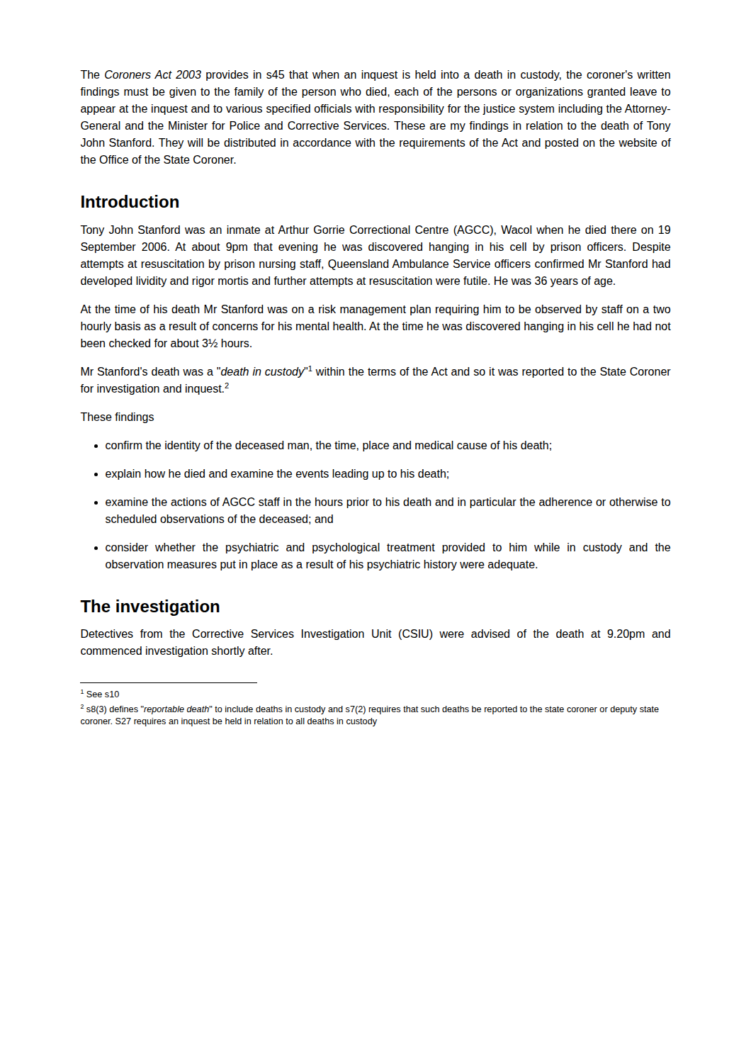The Coroners Act 2003 provides in s45 that when an inquest is held into a death in custody, the coroner's written findings must be given to the family of the person who died, each of the persons or organizations granted leave to appear at the inquest and to various specified officials with responsibility for the justice system including the Attorney-General and the Minister for Police and Corrective Services. These are my findings in relation to the death of Tony John Stanford. They will be distributed in accordance with the requirements of the Act and posted on the website of the Office of the State Coroner.
Introduction
Tony John Stanford was an inmate at Arthur Gorrie Correctional Centre (AGCC), Wacol when he died there on 19 September 2006. At about 9pm that evening he was discovered hanging in his cell by prison officers. Despite attempts at resuscitation by prison nursing staff, Queensland Ambulance Service officers confirmed Mr Stanford had developed lividity and rigor mortis and further attempts at resuscitation were futile. He was 36 years of age.
At the time of his death Mr Stanford was on a risk management plan requiring him to be observed by staff on a two hourly basis as a result of concerns for his mental health. At the time he was discovered hanging in his cell he had not been checked for about 3½ hours.
Mr Stanford's death was a "death in custody"1 within the terms of the Act and so it was reported to the State Coroner for investigation and inquest.2
These findings
confirm the identity of the deceased man, the time, place and medical cause of his death;
explain how he died and examine the events leading up to his death;
examine the actions of AGCC staff in the hours prior to his death and in particular the adherence or otherwise to scheduled observations of the deceased; and
consider whether the psychiatric and psychological treatment provided to him while in custody and the observation measures put in place as a result of his psychiatric history were adequate.
The investigation
Detectives from the Corrective Services Investigation Unit (CSIU) were advised of the death at 9.20pm and commenced investigation shortly after.
1 See s10
2 s8(3) defines "reportable death" to include deaths in custody and s7(2) requires that such deaths be reported to the state coroner or deputy state coroner. S27 requires an inquest be held in relation to all deaths in custody